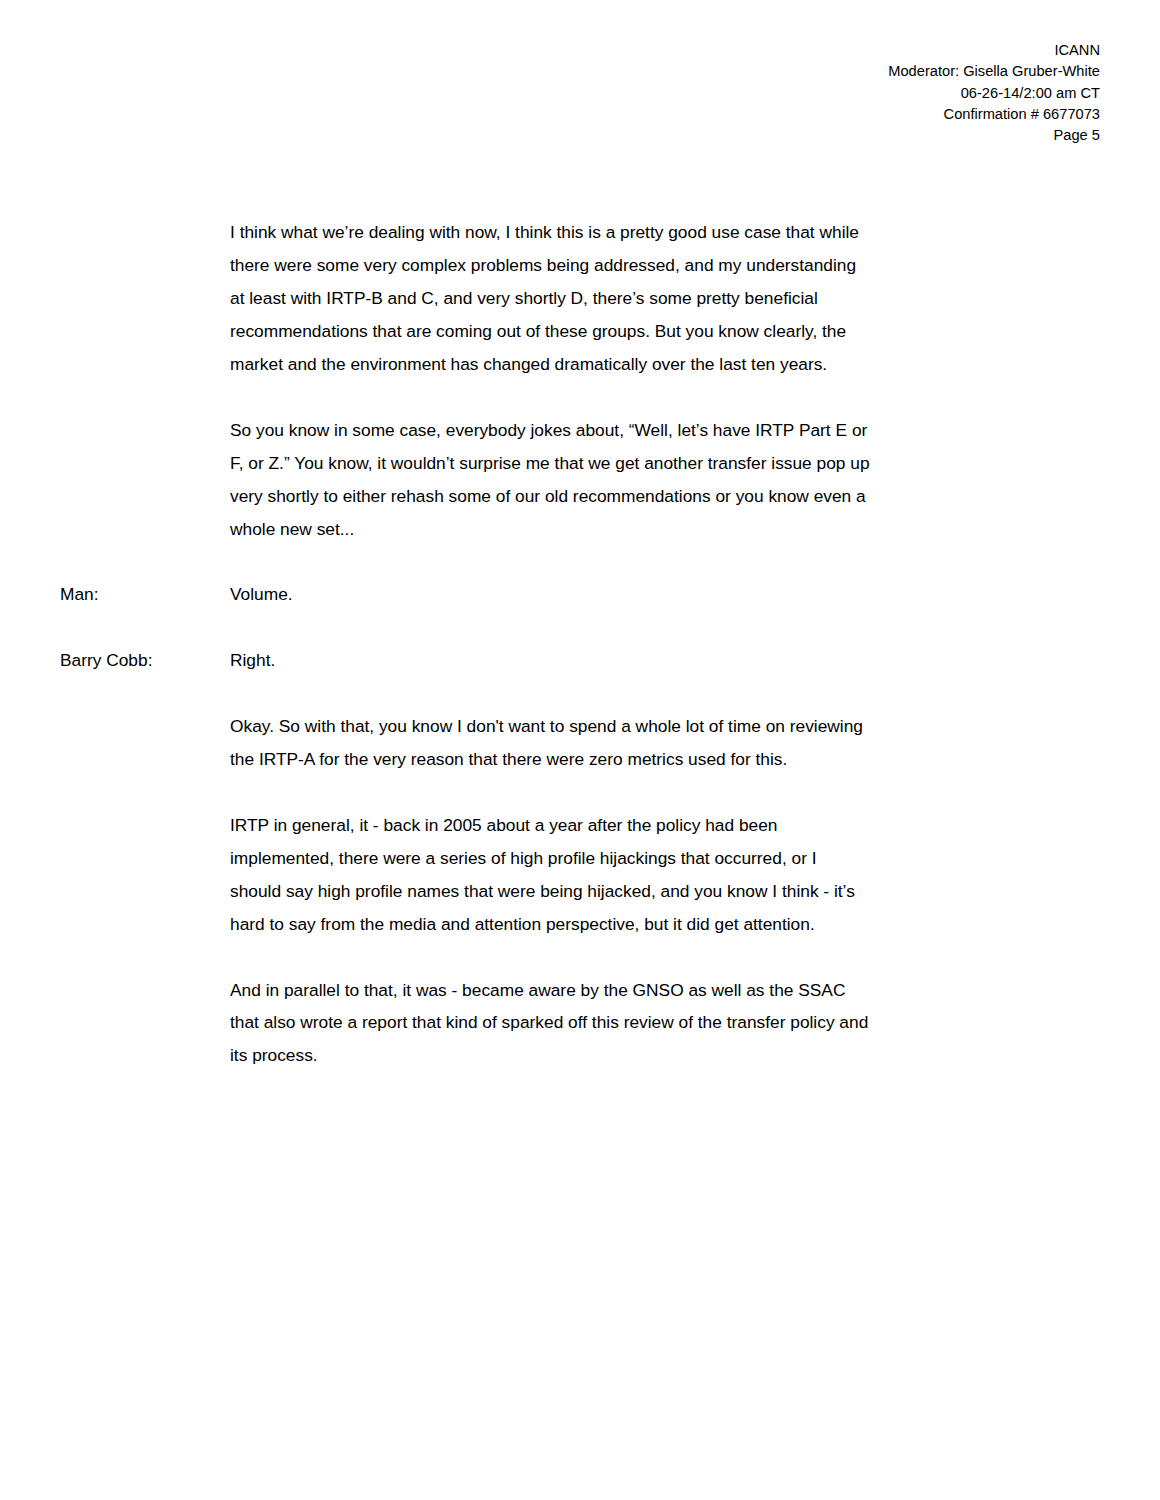ICANN
Moderator: Gisella Gruber-White
06-26-14/2:00 am CT
Confirmation # 6677073
Page 5
I think what we’re dealing with now, I think this is a pretty good use case that while there were some very complex problems being addressed, and my understanding at least with IRTP-B and C, and very shortly D, there’s some pretty beneficial recommendations that are coming out of these groups. But you know clearly, the market and the environment has changed dramatically over the last ten years.
So you know in some case, everybody jokes about, “Well, let’s have IRTP Part E or F, or Z.” You know, it wouldn’t surprise me that we get another transfer issue pop up very shortly to either rehash some of our old recommendations or you know even a whole new set...
Man:
Volume.
Barry Cobb:
Right.
Okay. So with that, you know I don't want to spend a whole lot of time on reviewing the IRTP-A for the very reason that there were zero metrics used for this.
IRTP in general, it - back in 2005 about a year after the policy had been implemented, there were a series of high profile hijackings that occurred, or I should say high profile names that were being hijacked, and you know I think - it’s hard to say from the media and attention perspective, but it did get attention.
And in parallel to that, it was - became aware by the GNSO as well as the SSAC that also wrote a report that kind of sparked off this review of the transfer policy and its process.